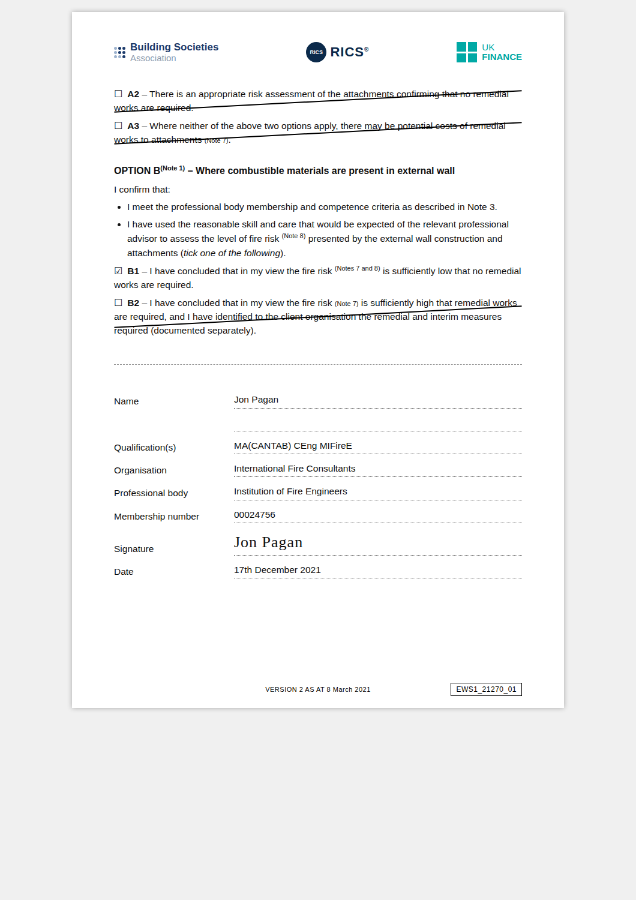Building Societies
Association
RICS
RICS®
UK
FINANCE
☐ A2 – There is an appropriate risk assessment of the attachments confirming that no remedial works are required.
☐ A3 – Where neither of the above two options apply, there may be potential costs of remedial works to attachments (Note 7).
OPTION B(Note 1) – Where combustible materials are present in external wall
I confirm that:
I meet the professional body membership and competence criteria as described in Note 3.
I have used the reasonable skill and care that would be expected of the relevant professional advisor to assess the level of fire risk (Note 8) presented by the external wall construction and attachments (tick one of the following).
☑ B1 – I have concluded that in my view the fire risk (Notes 7 and 8) is sufficiently low that no remedial works are required.
☐ B2 – I have concluded that in my view the fire risk (Note 7) is sufficiently high that remedial works are required, and I have identified to the client organisation the remedial and interim measures required (documented separately).
| Name | Jon Pagan |
| Qualification(s) | MA(CANTAB) CEng MIFireE |
| Organisation | International Fire Consultants |
| Professional body | Institution of Fire Engineers |
| Membership number | 00024756 |
| Signature | Jon Pagan |
| Date | 17th December 2021 |
VERSION 2 AS AT 8 March 2021 EWS1_21270_01